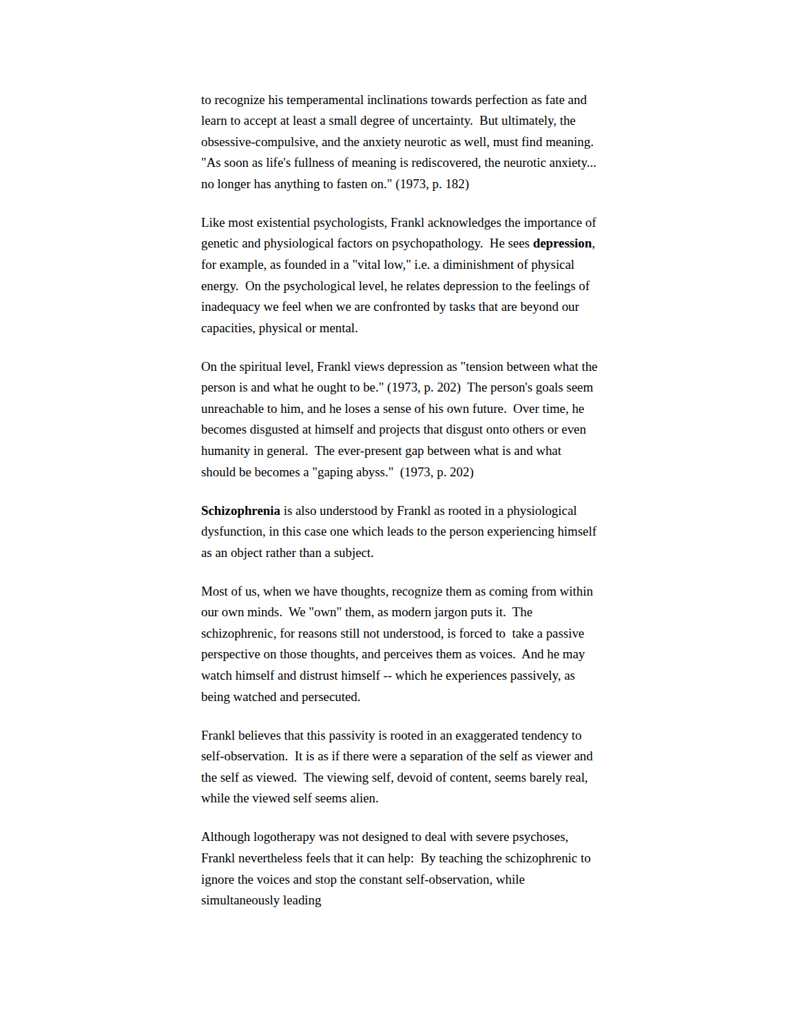to recognize his temperamental inclinations towards perfection as fate and learn to accept at least a small degree of uncertainty. But ultimately, the obsessive-compulsive, and the anxiety neurotic as well, must find meaning. "As soon as life's fullness of meaning is rediscovered, the neurotic anxiety... no longer has anything to fasten on." (1973, p. 182)
Like most existential psychologists, Frankl acknowledges the importance of genetic and physiological factors on psychopathology. He sees depression, for example, as founded in a "vital low," i.e. a diminishment of physical energy. On the psychological level, he relates depression to the feelings of inadequacy we feel when we are confronted by tasks that are beyond our capacities, physical or mental.
On the spiritual level, Frankl views depression as "tension between what the person is and what he ought to be." (1973, p. 202) The person's goals seem unreachable to him, and he loses a sense of his own future. Over time, he becomes disgusted at himself and projects that disgust onto others or even humanity in general. The ever-present gap between what is and what should be becomes a "gaping abyss." (1973, p. 202)
Schizophrenia is also understood by Frankl as rooted in a physiological dysfunction, in this case one which leads to the person experiencing himself as an object rather than a subject.
Most of us, when we have thoughts, recognize them as coming from within our own minds. We "own" them, as modern jargon puts it. The schizophrenic, for reasons still not understood, is forced to take a passive perspective on those thoughts, and perceives them as voices. And he may watch himself and distrust himself -- which he experiences passively, as being watched and persecuted.
Frankl believes that this passivity is rooted in an exaggerated tendency to self-observation. It is as if there were a separation of the self as viewer and the self as viewed. The viewing self, devoid of content, seems barely real, while the viewed self seems alien.
Although logotherapy was not designed to deal with severe psychoses, Frankl nevertheless feels that it can help: By teaching the schizophrenic to ignore the voices and stop the constant self-observation, while simultaneously leading